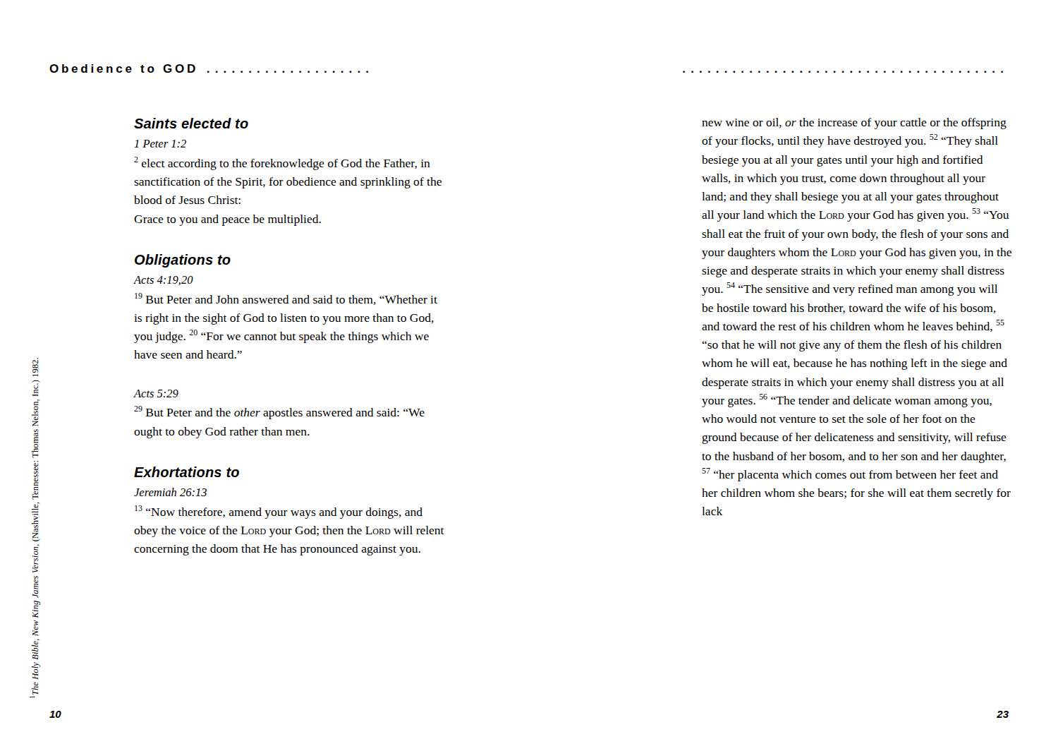Obedience to GOD ....................
.......................................
Saints elected to
1 Peter 1:2
2 elect according to the foreknowledge of God the Father, in sanctification of the Spirit, for obedience and sprinkling of the blood of Jesus Christ:
Grace to you and peace be multiplied.
Obligations to
Acts 4:19,20
19 But Peter and John answered and said to them, “Whether it is right in the sight of God to listen to you more than to God, you judge. 20 “For we cannot but speak the things which we have seen and heard.”
Acts 5:29
29 But Peter and the other apostles answered and said: “We ought to obey God rather than men.
Exhortations to
Jeremiah 26:13
13 “Now therefore, amend your ways and your doings, and obey the voice of the Lord your God; then the Lord will relent concerning the doom that He has pronounced against you.
new wine or oil, or the increase of your cattle or the offspring of your flocks, until they have destroyed you. 52 “They shall besiege you at all your gates until your high and fortified walls, in which you trust, come down throughout all your land; and they shall besiege you at all your gates throughout all your land which the Lord your God has given you. 53 “You shall eat the fruit of your own body, the flesh of your sons and your daughters whom the Lord your God has given you, in the siege and desperate straits in which your enemy shall distress you. 54 “The sensitive and very refined man among you will be hostile toward his brother, toward the wife of his bosom, and toward the rest of his children whom he leaves behind, 55 “so that he will not give any of them the flesh of his children whom he will eat, because he has nothing left in the siege and desperate straits in which your enemy shall distress you at all your gates. 56 “The tender and delicate woman among you, who would not venture to set the sole of her foot on the ground because of her delicateness and sensitivity, will refuse to the husband of her bosom, and to her son and her daughter, 57 “her placenta which comes out from between her feet and her children whom she bears; for she will eat them secretly for lack
1The Holy Bible, New King James Version, (Nashville, Tennessee: Thomas Nelson, Inc.) 1982.
10
23